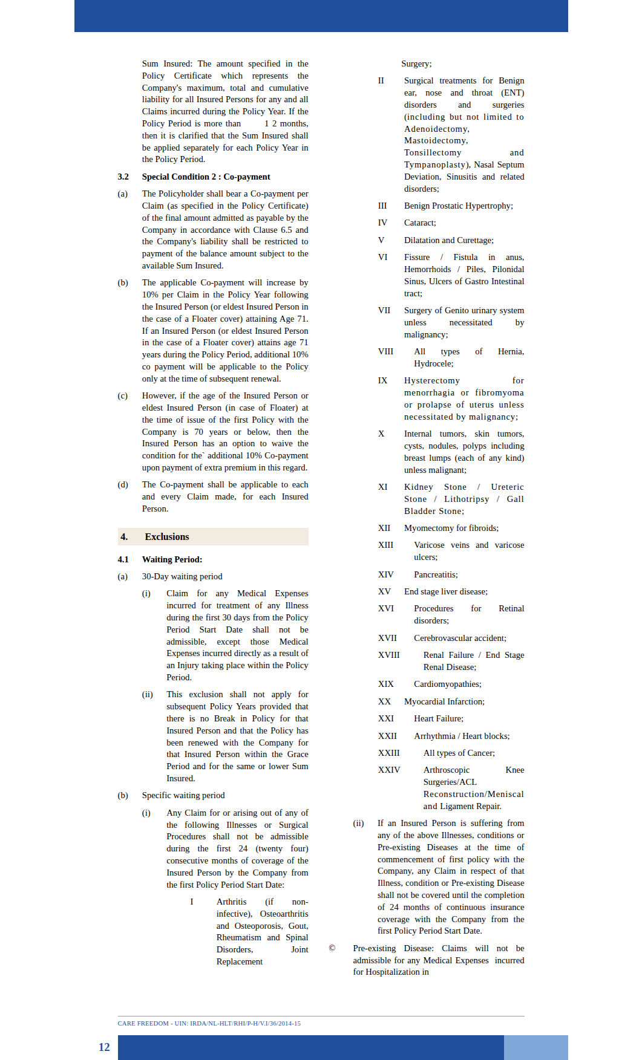Sum Insured: The amount specified in the Policy Certificate which represents the Company's maximum, total and cumulative liability for all Insured Persons for any and all Claims incurred during the Policy Year. If the Policy Period is more than 1 2 months, then it is clarified that the Sum Insured shall be applied separately for each Policy Year in the Policy Period.
3.2
Special Condition 2 : Co-payment
(a)
The Policyholder shall bear a Co-payment per Claim (as specified in the Policy Certificate) of the final amount admitted as payable by the Company in accordance with Clause 6.5 and the Company's liability shall be restricted to payment of the balance amount subject to the available Sum Insured.
(b)
The applicable Co-payment will increase by 10% per Claim in the Policy Year following the Insured Person (or eldest Insured Person in the case of a Floater cover) attaining Age 71. If an Insured Person (or eldest Insured Person in the case of a Floater cover) attains age 71 years during the Policy Period, additional 10% co payment will be applicable to the Policy only at the time of subsequent renewal.
(c)
However, if the age of the Insured Person or eldest Insured Person (in case of Floater) at the time of issue of the first Policy with the Company is 70 years or below, then the Insured Person has an option to waive the condition for the` additional 10% Co-payment upon payment of extra premium in this regard.
(d)
The Co-payment shall be applicable to each and every Claim made, for each Insured Person.
4.
Exclusions
4.1
Waiting Period:
(a)
30-Day waiting period
(i)
Claim for any Medical Expenses incurred for treatment of any Illness during the first 30 days from the Policy Period Start Date shall not be admissible, except those Medical Expenses incurred directly as a result of an Injury taking place within the Policy Period.
(ii)
This exclusion shall not apply for subsequent Policy Years provided that there is no Break in Policy for that Insured Person and that the Policy has been renewed with the Company for that Insured Person within the Grace Period and for the same or lower Sum Insured.
(b)
Specific waiting period
(i)
Any Claim for or arising out of any of the following Illnesses or Surgical Procedures shall not be admissible during the first 24 (twenty four) consecutive months of coverage of the Insured Person by the Company from the first Policy Period Start Date:
I
Arthritis (if non-infective), Osteoarthritis and Osteoporosis, Gout, Rheumatism and Spinal Disorders, Joint Replacement
Surgery;
II
Surgical treatments for Benign ear, nose and throat (ENT) disorders and surgeries (including but not limited to Adenoidectomy, Mastoidectomy, Tonsillectomy and Tympanoplasty), Nasal Septum Deviation, Sinusitis and related disorders;
III
Benign Prostatic Hypertrophy;
IV
Cataract;
V
Dilatation and Curettage;
VI
Fissure / Fistula in anus, Hemorrhoids / Piles, Pilonidal Sinus, Ulcers of Gastro Intestinal tract;
VII
Surgery of Genito urinary system unless necessitated by malignancy;
VIII
All types of Hernia, Hydrocele;
IX
Hysterectomy for menorrhagia or fibromyoma or prolapse of uterus unless necessitated by malignancy;
X
Internal tumors, skin tumors, cysts, nodules, polyps including breast lumps (each of any kind) unless malignant;
XI
Kidney Stone / Ureteric Stone / Lithotripsy / Gall Bladder Stone;
XII
Myomectomy for fibroids;
XIII
Varicose veins and varicose ulcers;
XIV
Pancreatitis;
XV
End stage liver disease;
XVI
Procedures for Retinal disorders;
XVII
Cerebrovascular accident;
XVIII
Renal Failure / End Stage Renal Disease;
XIX
Cardiomyopathies;
XX
Myocardial Infarction;
XXI
Heart Failure;
XXII
Arrhythmia / Heart blocks;
XXIII
All types of Cancer;
XXIV
Arthroscopic Knee Surgeries/ACL Reconstruction/Meniscal and Ligament Repair.
(ii)
If an Insured Person is suffering from any of the above Illnesses, conditions or Pre-existing Diseases at the time of commencement of first policy with the Company, any Claim in respect of that Illness, condition or Pre-existing Disease shall not be covered until the completion of 24 months of continuous insurance coverage with the Company from the first Policy Period Start Date.
©
Pre-existing Disease: Claims will not be admissible for any Medical Expenses incurred for Hospitalization in
CARE FREEDOM - UIN: IRDA/NL-HLT/RHI/P-H/V.I/36/2014-15
12